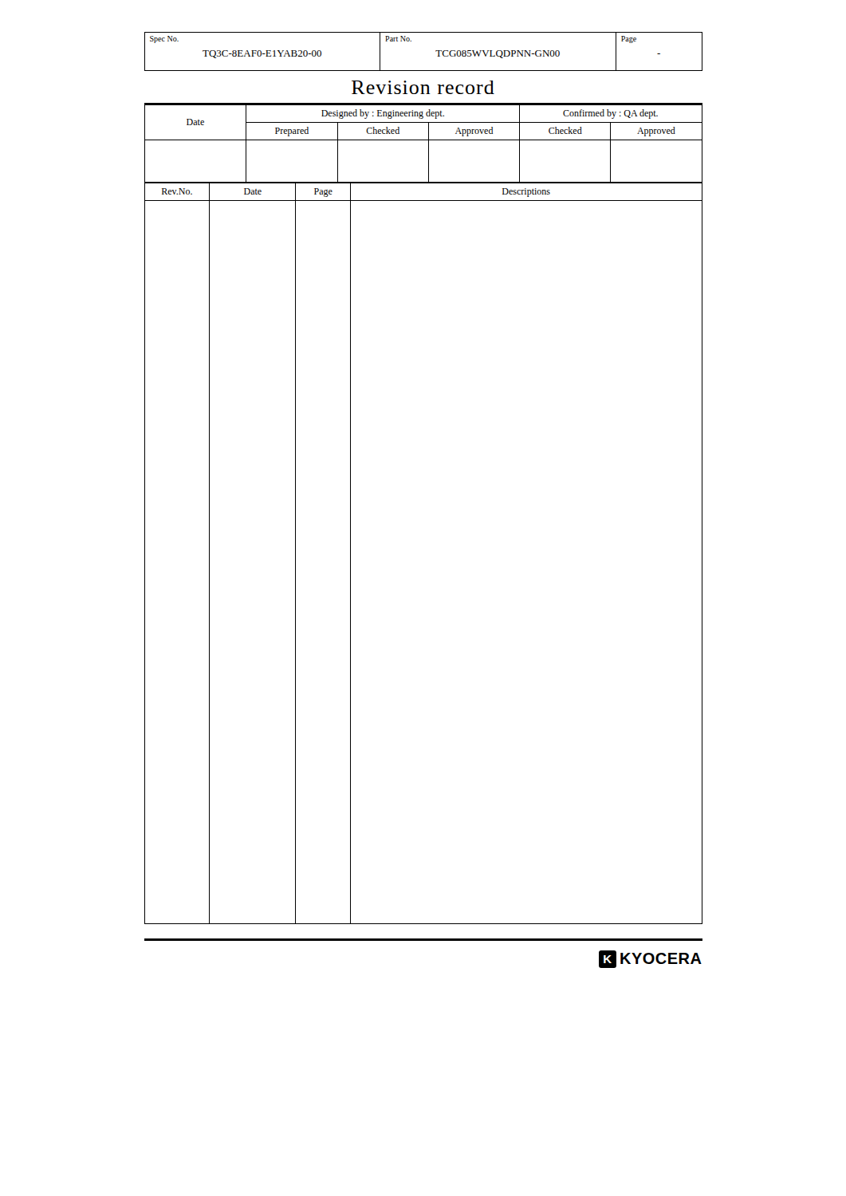| Spec No. TQ3C-8EAF0-E1YAB20-00 | Part No. TCG085WVLQDPNN-GN00 | Page - |
Revision record
| Date | Designed by : Engineering dept. | Confirmed by : QA dept. |
| --- | --- | --- |
| Prepared | Checked | Approved | Checked | Approved |
| Rev.No. | Date | Page | Descriptions |
| --- | --- | --- | --- |
KKYOCERA